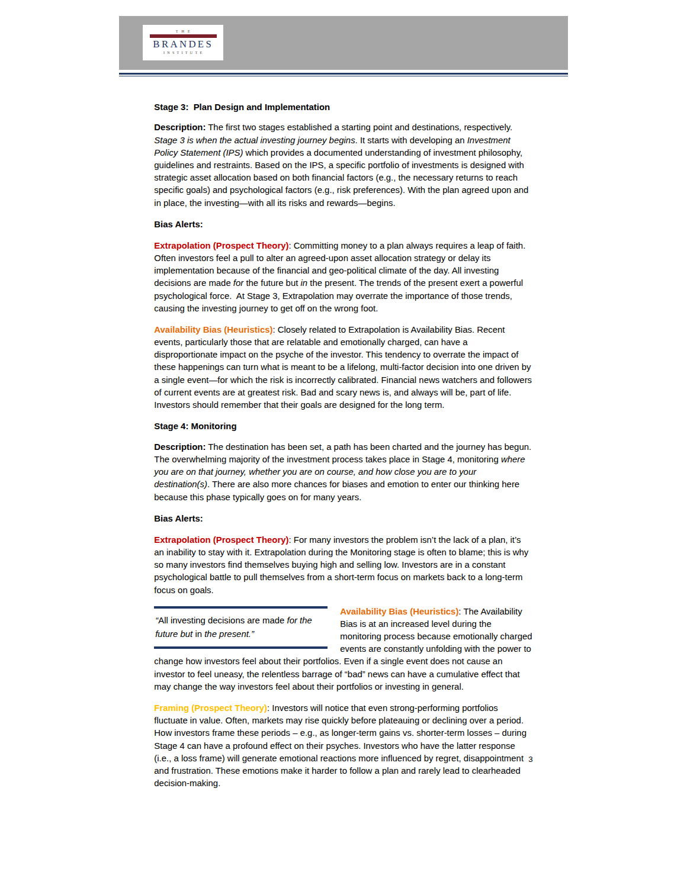T H E
BRANDES
I N S T I T U T E
Stage 3: Plan Design and Implementation
Description: The first two stages established a starting point and destinations, respectively. Stage 3 is when the actual investing journey begins. It starts with developing an Investment Policy Statement (IPS) which provides a documented understanding of investment philosophy, guidelines and restraints. Based on the IPS, a specific portfolio of investments is designed with strategic asset allocation based on both financial factors (e.g., the necessary returns to reach specific goals) and psychological factors (e.g., risk preferences). With the plan agreed upon and in place, the investing—with all its risks and rewards—begins.
Bias Alerts:
Extrapolation (Prospect Theory): Committing money to a plan always requires a leap of faith. Often investors feel a pull to alter an agreed-upon asset allocation strategy or delay its implementation because of the financial and geo-political climate of the day. All investing decisions are made for the future but in the present. The trends of the present exert a powerful psychological force. At Stage 3, Extrapolation may overrate the importance of those trends, causing the investing journey to get off on the wrong foot.
Availability Bias (Heuristics): Closely related to Extrapolation is Availability Bias. Recent events, particularly those that are relatable and emotionally charged, can have a disproportionate impact on the psyche of the investor. This tendency to overrate the impact of these happenings can turn what is meant to be a lifelong, multi-factor decision into one driven by a single event—for which the risk is incorrectly calibrated. Financial news watchers and followers of current events are at greatest risk. Bad and scary news is, and always will be, part of life. Investors should remember that their goals are designed for the long term.
Stage 4: Monitoring
Description: The destination has been set, a path has been charted and the journey has begun. The overwhelming majority of the investment process takes place in Stage 4, monitoring where you are on that journey, whether you are on course, and how close you are to your destination(s). There are also more chances for biases and emotion to enter our thinking here because this phase typically goes on for many years.
Bias Alerts:
Extrapolation (Prospect Theory): For many investors the problem isn’t the lack of a plan, it’s an inability to stay with it. Extrapolation during the Monitoring stage is often to blame; this is why so many investors find themselves buying high and selling low. Investors are in a constant psychological battle to pull themselves from a short-term focus on markets back to a long-term focus on goals.
“All investing decisions are made for the future but in the present.”
Availability Bias (Heuristics): The Availability Bias is at an increased level during the monitoring process because emotionally charged events are constantly unfolding with the power to change how investors feel about their portfolios. Even if a single event does not cause an investor to feel uneasy, the relentless barrage of “bad” news can have a cumulative effect that may change the way investors feel about their portfolios or investing in general.
Framing (Prospect Theory): Investors will notice that even strong-performing portfolios fluctuate in value. Often, markets may rise quickly before plateauing or declining over a period. How investors frame these periods – e.g., as longer-term gains vs. shorter-term losses – during Stage 4 can have a profound effect on their psyches. Investors who have the latter response (i.e., a loss frame) will generate emotional reactions more influenced by regret, disappointment and frustration. These emotions make it harder to follow a plan and rarely lead to clearheaded decision-making.
3